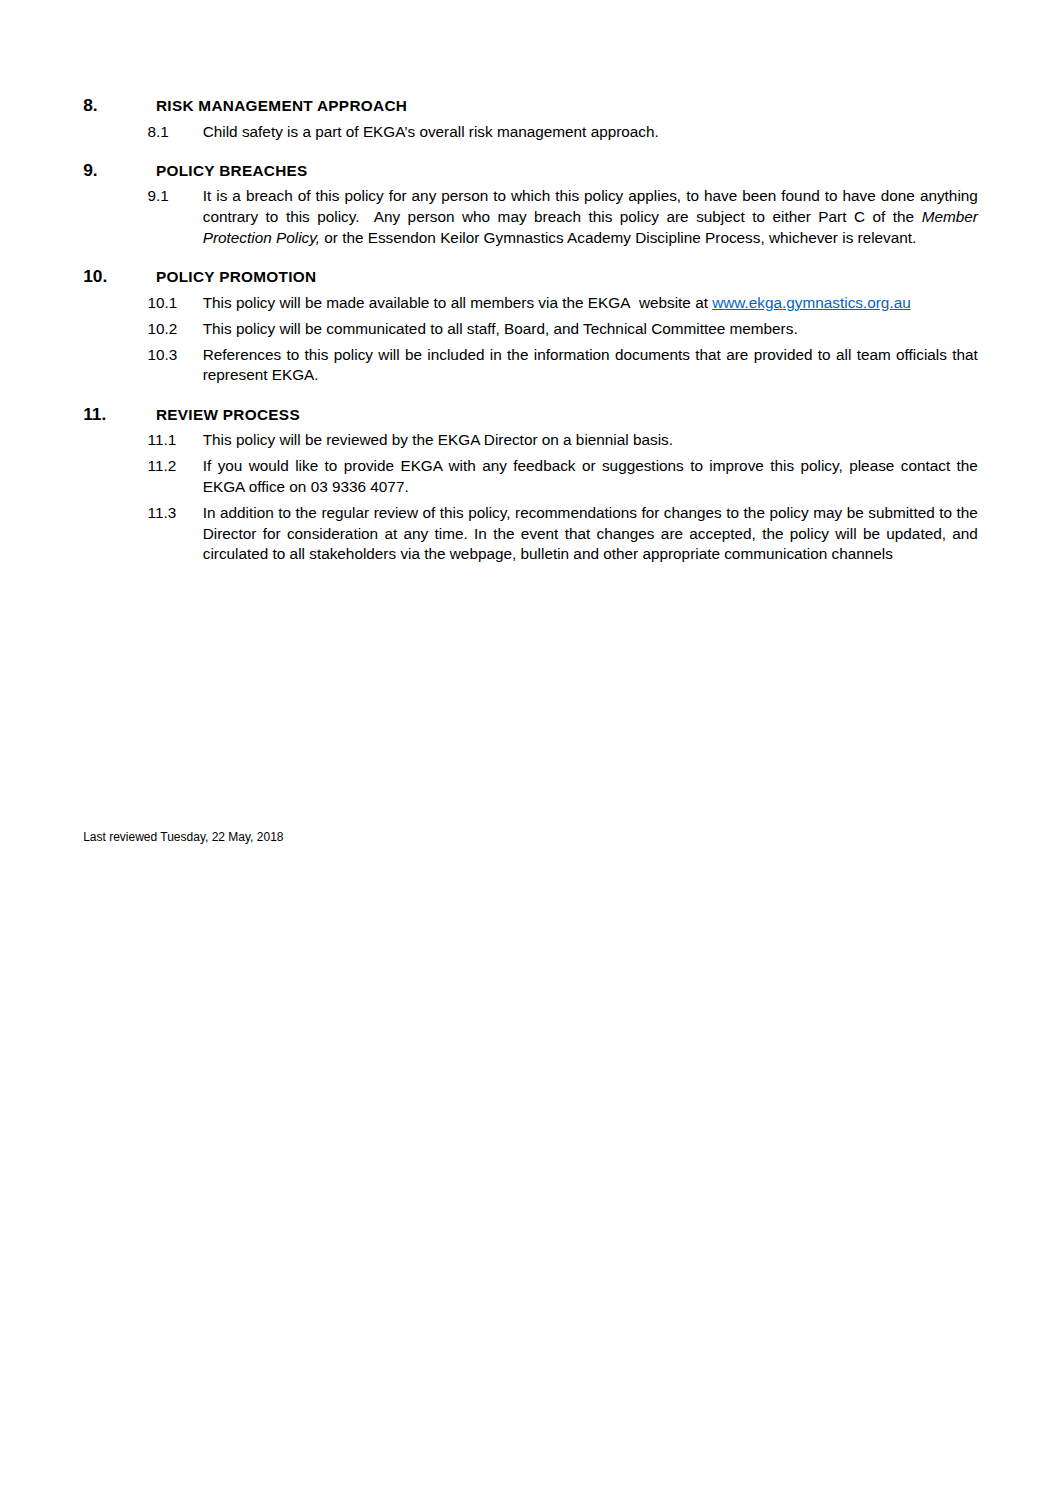8. RISK MANAGEMENT APPROACH
8.1 Child safety is a part of EKGA’s overall risk management approach.
9. POLICY BREACHES
9.1 It is a breach of this policy for any person to which this policy applies, to have been found to have done anything contrary to this policy. Any person who may breach this policy are subject to either Part C of the Member Protection Policy, or the Essendon Keilor Gymnastics Academy Discipline Process, whichever is relevant.
10. POLICY PROMOTION
10.1 This policy will be made available to all members via the EKGA website at www.ekga.gymnastics.org.au
10.2 This policy will be communicated to all staff, Board, and Technical Committee members.
10.3 References to this policy will be included in the information documents that are provided to all team officials that represent EKGA.
11. REVIEW PROCESS
11.1 This policy will be reviewed by the EKGA Director on a biennial basis.
11.2 If you would like to provide EKGA with any feedback or suggestions to improve this policy, please contact the EKGA office on 03 9336 4077.
11.3 In addition to the regular review of this policy, recommendations for changes to the policy may be submitted to the Director for consideration at any time. In the event that changes are accepted, the policy will be updated, and circulated to all stakeholders via the webpage, bulletin and other appropriate communication channels
Last reviewed Tuesday, 22 May, 2018